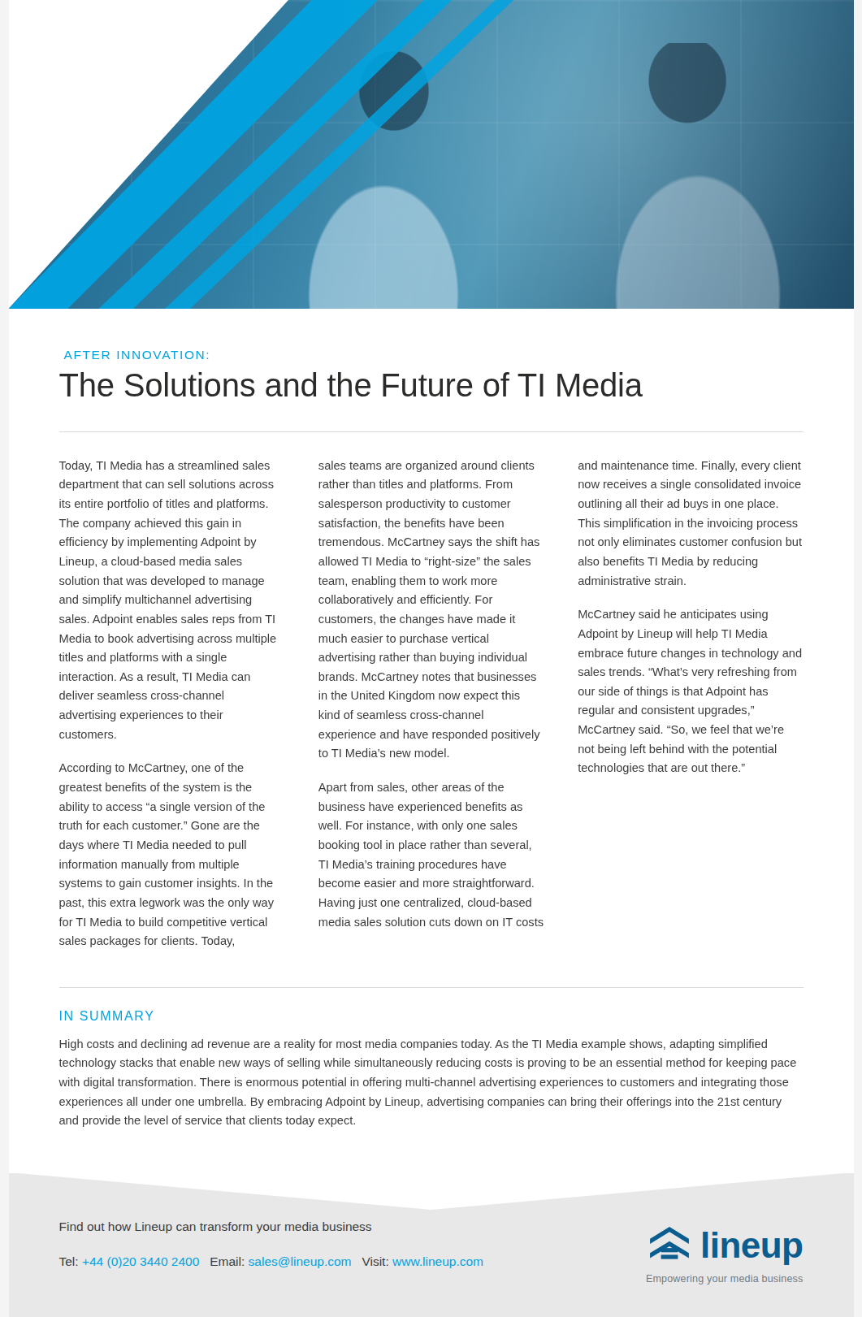After Innovation:
The Solutions and the Future of TI Media
Today, TI Media has a streamlined sales department that can sell solutions across its entire portfolio of titles and platforms. The company achieved this gain in efficiency by implementing Adpoint by Lineup, a cloud-based media sales solution that was developed to manage and simplify multichannel advertising sales. Adpoint enables sales reps from TI Media to book advertising across multiple titles and platforms with a single interaction. As a result, TI Media can deliver seamless cross-channel advertising experiences to their customers.
According to McCartney, one of the greatest benefits of the system is the ability to access “a single version of the truth for each customer.” Gone are the days where TI Media needed to pull information manually from multiple systems to gain customer insights. In the past, this extra legwork was the only way for TI Media to build competitive vertical sales packages for clients. Today,
sales teams are organized around clients rather than titles and platforms. From salesperson productivity to customer satisfaction, the benefits have been tremendous. McCartney says the shift has allowed TI Media to “right-size” the sales team, enabling them to work more collaboratively and efficiently. For customers, the changes have made it much easier to purchase vertical advertising rather than buying individual brands. McCartney notes that businesses in the United Kingdom now expect this kind of seamless cross-channel experience and have responded positively to TI Media’s new model.
Apart from sales, other areas of the business have experienced benefits as well. For instance, with only one sales booking tool in place rather than several, TI Media’s training procedures have become easier and more straightforward. Having just one centralized, cloud-based media sales solution cuts down on IT costs
and maintenance time. Finally, every client now receives a single consolidated invoice outlining all their ad buys in one place. This simplification in the invoicing process not only eliminates customer confusion but also benefits TI Media by reducing administrative strain.
McCartney said he anticipates using Adpoint by Lineup will help TI Media embrace future changes in technology and sales trends. “What’s very refreshing from our side of things is that Adpoint has regular and consistent upgrades,” McCartney said. “So, we feel that we’re not being left behind with the potential technologies that are out there.”
In Summary
High costs and declining ad revenue are a reality for most media companies today. As the TI Media example shows, adapting simplified technology stacks that enable new ways of selling while simultaneously reducing costs is proving to be an essential method for keeping pace with digital transformation. There is enormous potential in offering multi-channel advertising experiences to customers and integrating those experiences all under one umbrella. By embracing Adpoint by Lineup, advertising companies can bring their offerings into the 21st century and provide the level of service that clients today expect.
Find out how Lineup can transform your media business
Tel: +44 (0)20 3440 2400 Email: sales@lineup.com Visit: www.lineup.com
lineup
Empowering your media business